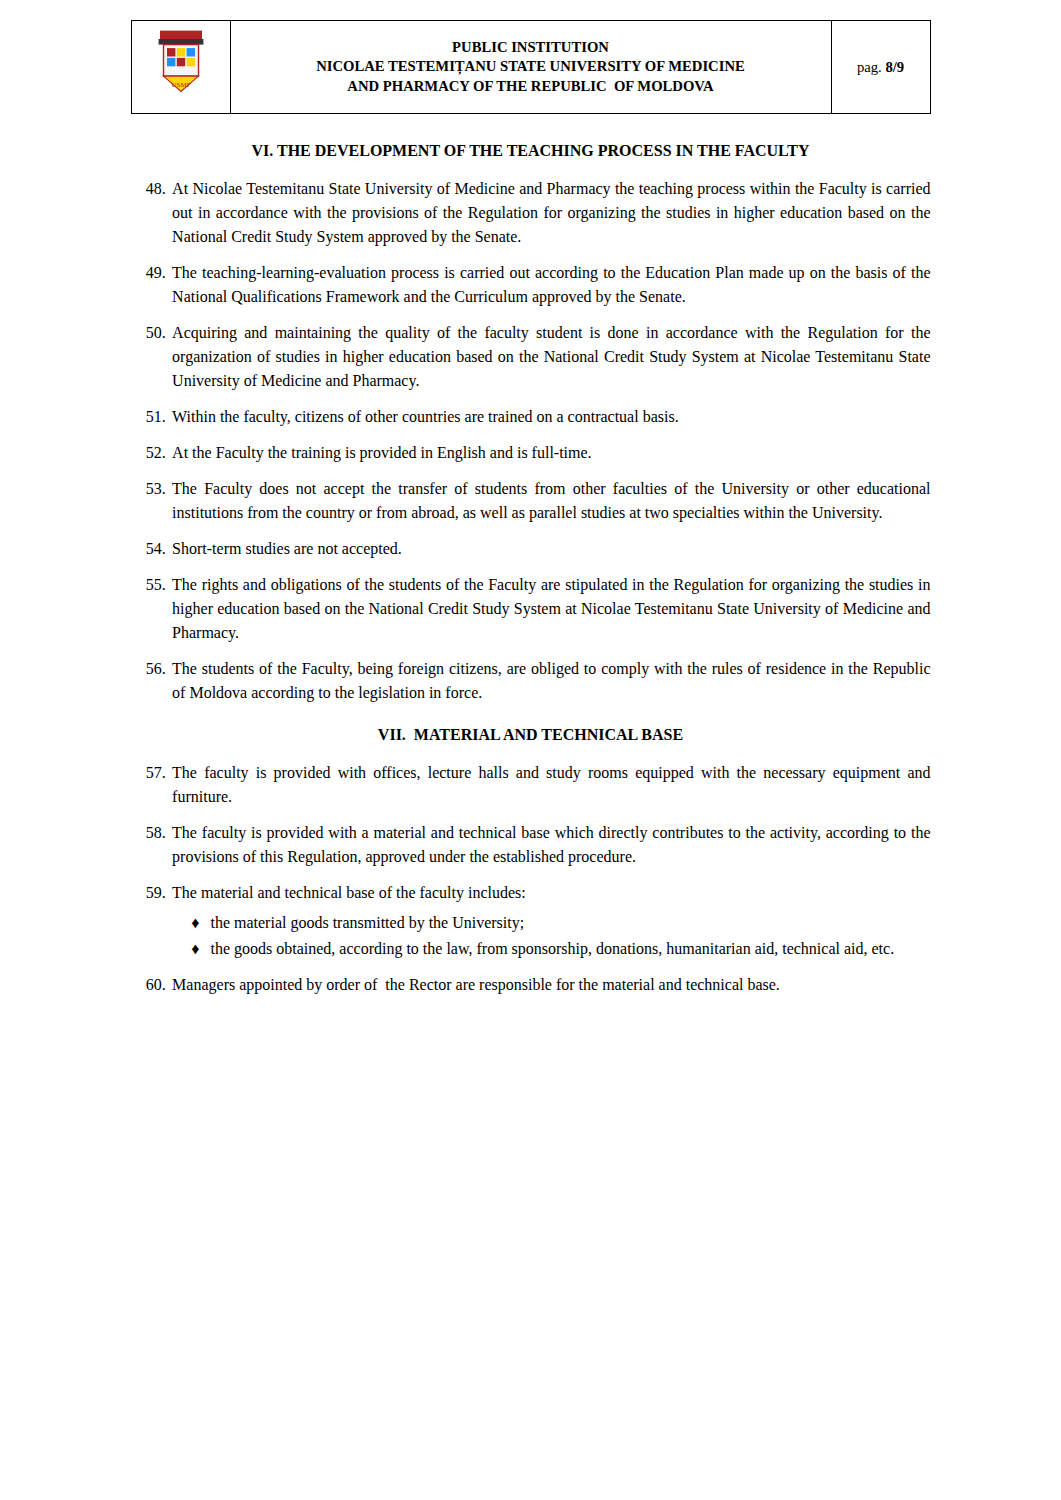| | PUBLIC INSTITUTION NICOLAE TESTEMIȚANU STATE UNIVERSITY OF MEDICINE AND PHARMACY OF THE REPUBLIC OF MOLDOVA | pag. 8/9 |
VI. THE DEVELOPMENT OF THE TEACHING PROCESS IN THE FACULTY
At Nicolae Testemitanu State University of Medicine and Pharmacy the teaching process within the Faculty is carried out in accordance with the provisions of the Regulation for organizing the studies in higher education based on the National Credit Study System approved by the Senate.
The teaching-learning-evaluation process is carried out according to the Education Plan made up on the basis of the National Qualifications Framework and the Curriculum approved by the Senate.
Acquiring and maintaining the quality of the faculty student is done in accordance with the Regulation for the organization of studies in higher education based on the National Credit Study System at Nicolae Testemitanu State University of Medicine and Pharmacy.
Within the faculty, citizens of other countries are trained on a contractual basis.
At the Faculty the training is provided in English and is full-time.
The Faculty does not accept the transfer of students from other faculties of the University or other educational institutions from the country or from abroad, as well as parallel studies at two specialties within the University.
Short-term studies are not accepted.
The rights and obligations of the students of the Faculty are stipulated in the Regulation for organizing the studies in higher education based on the National Credit Study System at Nicolae Testemitanu State University of Medicine and Pharmacy.
The students of the Faculty, being foreign citizens, are obliged to comply with the rules of residence in the Republic of Moldova according to the legislation in force.
VII. MATERIAL AND TECHNICAL BASE
The faculty is provided with offices, lecture halls and study rooms equipped with the necessary equipment and furniture.
The faculty is provided with a material and technical base which directly contributes to the activity, according to the provisions of this Regulation, approved under the established procedure.
The material and technical base of the faculty includes:
the material goods transmitted by the University;
the goods obtained, according to the law, from sponsorship, donations, humanitarian aid, technical aid, etc.
Managers appointed by order of the Rector are responsible for the material and technical base.